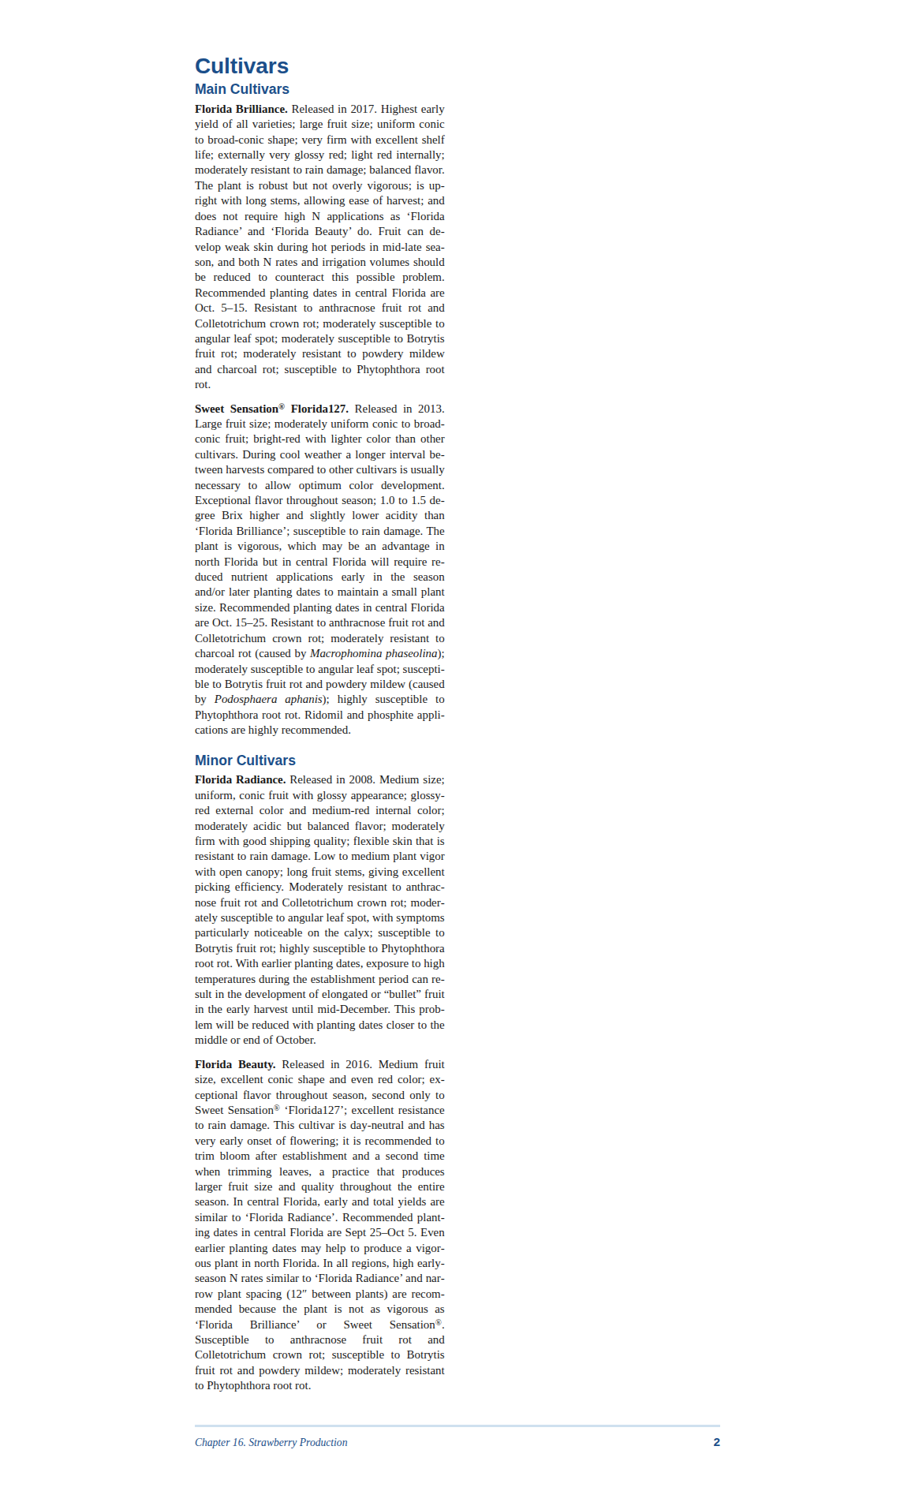Cultivars
Main Cultivars
Florida Brilliance. Released in 2017. Highest early yield of all varieties; large fruit size; uniform conic to broad-conic shape; very firm with excellent shelf life; externally very glossy red; light red internally; moderately resistant to rain damage; balanced flavor. The plant is robust but not overly vigorous; is upright with long stems, allowing ease of harvest; and does not require high N applications as ‘Florida Radiance’ and ‘Florida Beauty’ do. Fruit can develop weak skin during hot periods in mid-late season, and both N rates and irrigation volumes should be reduced to counteract this possible problem. Recommended planting dates in central Florida are Oct. 5–15. Resistant to anthracnose fruit rot and Colletotrichum crown rot; moderately susceptible to angular leaf spot; moderately susceptible to Botrytis fruit rot; moderately resistant to powdery mildew and charcoal rot; susceptible to Phytophthora root rot.
Sweet Sensation® Florida127. Released in 2013. Large fruit size; moderately uniform conic to broad-conic fruit; bright-red with lighter color than other cultivars. During cool weather a longer interval between harvests compared to other cultivars is usually necessary to allow optimum color development. Exceptional flavor throughout season; 1.0 to 1.5 degree Brix higher and slightly lower acidity than ‘Florida Brilliance’; susceptible to rain damage. The plant is vigorous, which may be an advantage in north Florida but in central Florida will require reduced nutrient applications early in the season and/or later planting dates to maintain a small plant size. Recommended planting dates in central Florida are Oct. 15–25. Resistant to anthracnose fruit rot and Colletotrichum crown rot; moderately resistant to charcoal rot (caused by Macrophomina phaseolina); moderately susceptible to angular leaf spot; susceptible to Botrytis fruit rot and powdery mildew (caused by Podosphaera aphanis); highly susceptible to Phytophthora root rot. Ridomil and phosphite applications are highly recommended.
Minor Cultivars
Florida Radiance. Released in 2008. Medium size; uniform, conic fruit with glossy appearance; glossy-red external color and medium-red internal color; moderately acidic but balanced flavor; moderately firm with good shipping quality; flexible skin that is resistant to rain damage. Low to medium plant vigor with open canopy; long fruit stems, giving excellent picking efficiency. Moderately resistant to anthracnose fruit rot and Colletotrichum crown rot; moderately susceptible to angular leaf spot, with symptoms particularly noticeable on the calyx; susceptible to Botrytis fruit rot; highly susceptible to Phytophthora root rot. With earlier planting dates, exposure to high temperatures during the establishment period can result in the development of elongated or “bullet” fruit in the early harvest until mid-December. This problem will be reduced with planting dates closer to the middle or end of October.
Florida Beauty. Released in 2016. Medium fruit size, excellent conic shape and even red color; exceptional flavor throughout season, second only to Sweet Sensation® ‘Florida127’; excellent resistance to rain damage. This cultivar is day-neutral and has very early onset of flowering; it is recommended to trim bloom after establishment and a second time when trimming leaves, a practice that produces larger fruit size and quality throughout the entire season. In central Florida, early and total yields are similar to ‘Florida Radiance’. Recommended planting dates in central Florida are Sept 25–Oct 5. Even earlier planting dates may help to produce a vigorous plant in north Florida. In all regions, high early-season N rates similar to ‘Florida Radiance’ and narrow plant spacing (12″ between plants) are recommended because the plant is not as vigorous as ‘Florida Brilliance’ or Sweet Sensation®. Susceptible to anthracnose fruit rot and Colletotrichum crown rot; susceptible to Botrytis fruit rot and powdery mildew; moderately resistant to Phytophthora root rot.
Chapter 16. Strawberry Production 2